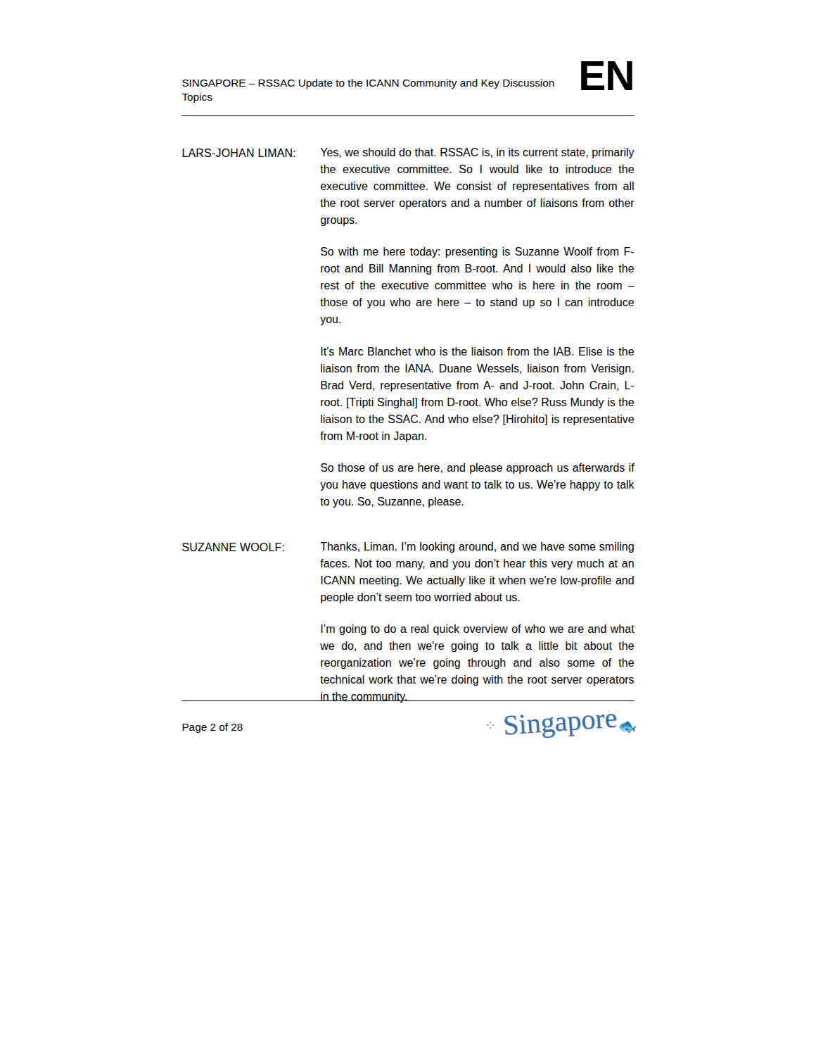SINGAPORE – RSSAC Update to the ICANN Community and Key Discussion Topics
EN
LARS-JOHAN LIMAN:
Yes, we should do that. RSSAC is, in its current state, primarily the executive committee. So I would like to introduce the executive committee. We consist of representatives from all the root server operators and a number of liaisons from other groups.
So with me here today: presenting is Suzanne Woolf from F-root and Bill Manning from B-root. And I would also like the rest of the executive committee who is here in the room – those of you who are here – to stand up so I can introduce you.
It’s Marc Blanchet who is the liaison from the IAB. Elise is the liaison from the IANA. Duane Wessels, liaison from Verisign. Brad Verd, representative from A- and J-root. John Crain, L-root. [Tripti Singhal] from D-root. Who else? Russ Mundy is the liaison to the SSAC. And who else? [Hirohito] is representative from M-root in Japan.
So those of us are here, and please approach us afterwards if you have questions and want to talk to us. We’re happy to talk to you. So, Suzanne, please.
SUZANNE WOOLF:
Thanks, Liman. I’m looking around, and we have some smiling faces. Not too many, and you don’t hear this very much at an ICANN meeting. We actually like it when we’re low-profile and people don’t seem too worried about us.
I’m going to do a real quick overview of who we are and what we do, and then we're going to talk a little bit about the reorganization we’re going through and also some of the technical work that we’re doing with the root server operators in the community.
Page 2 of 28
⁘ Singapore 🐟